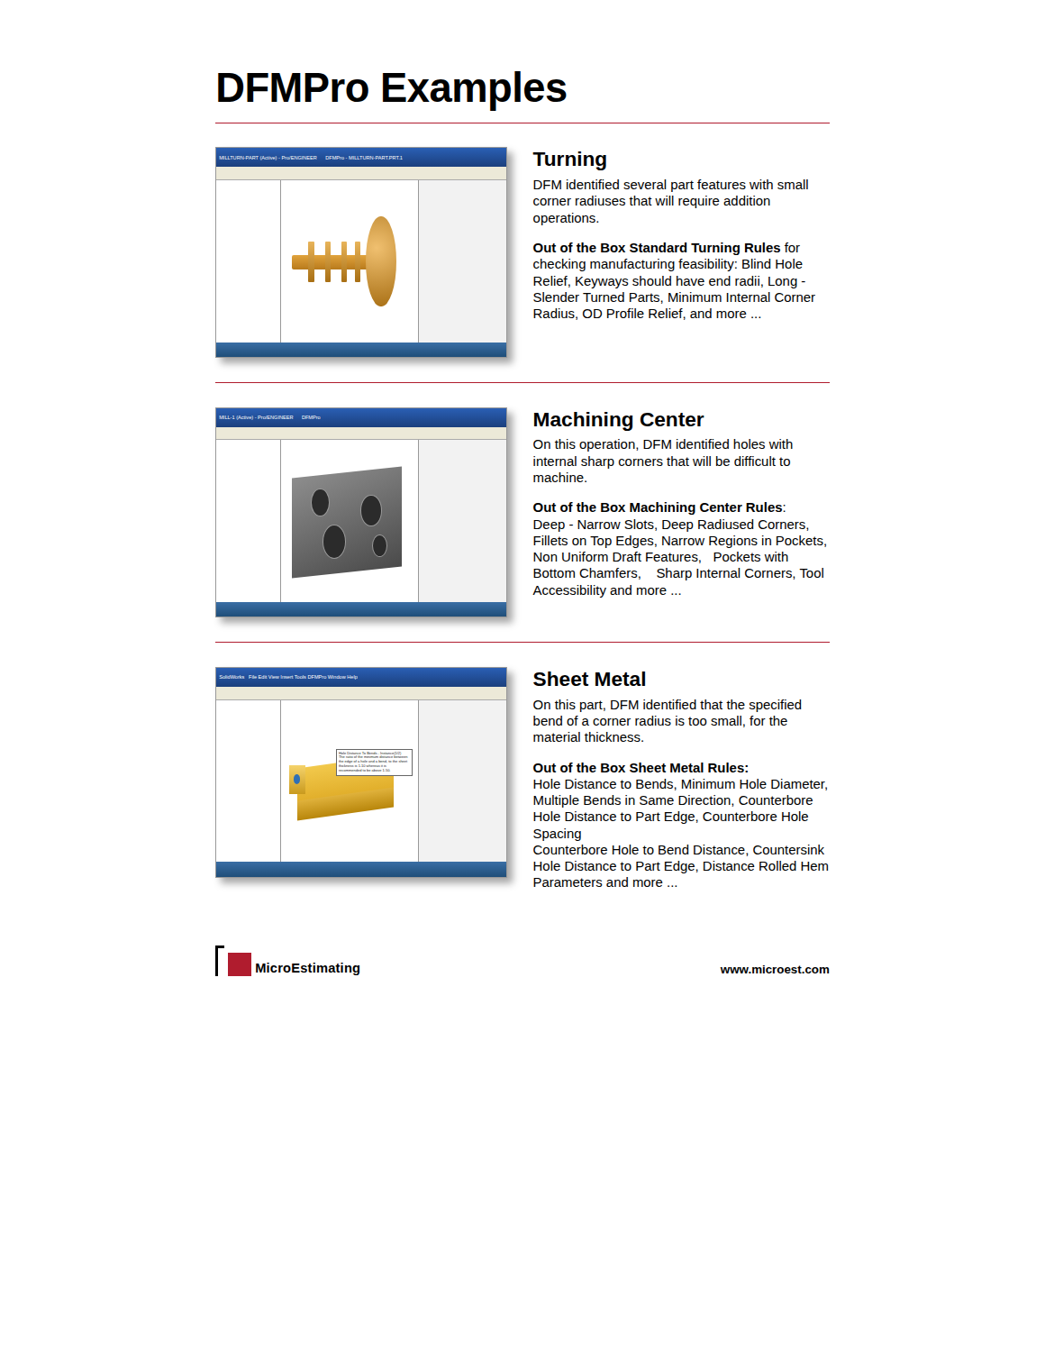DFMPro Examples
MILLTURN-PART (Active) - Pro/ENGINEER DFMPro - MILLTURN-PART.PRT.1
Turning
DFM identified several part features with small corner radiuses that will require addition operations.
Out of the Box Standard Turning Rules for checking manufacturing feasibility: Blind Hole Relief, Keyways should have end radii, Long - Slender Turned Parts, Minimum Internal Corner Radius, OD Profile Relief, and more ...
MILL-1 (Active) - Pro/ENGINEER DFMPro
Machining Center
On this operation, DFM identified holes with internal sharp corners that will be difficult to machine.
Out of the Box Machining Center Rules:
Deep - Narrow Slots, Deep Radiused Corners, Fillets on Top Edges, Narrow Regions in Pockets, Non Uniform Draft Features, Pockets with Bottom Chamfers, Sharp Internal Corners, Tool Accessibility and more ...
SolidWorks File Edit View Insert Tools DFMPro Window Help
Hole Distance To Bends - Instance(1/2)
The ratio of the minimum distance between the edge of a hole and a bend, to the sheet thickness is 1.10 whereas it is recommended to be above 1.50.
Sheet Metal
On this part, DFM identified that the specified bend of a corner radius is too small, for the material thickness.
Out of the Box Sheet Metal Rules:
Hole Distance to Bends, Minimum Hole Diameter, Multiple Bends in Same Direction, Counterbore Hole Distance to Part Edge, Counterbore Hole Spacing
Counterbore Hole to Bend Distance, Countersink Hole Distance to Part Edge, Distance Rolled Hem Parameters and more ...
MicroEstimating
www.microest.com